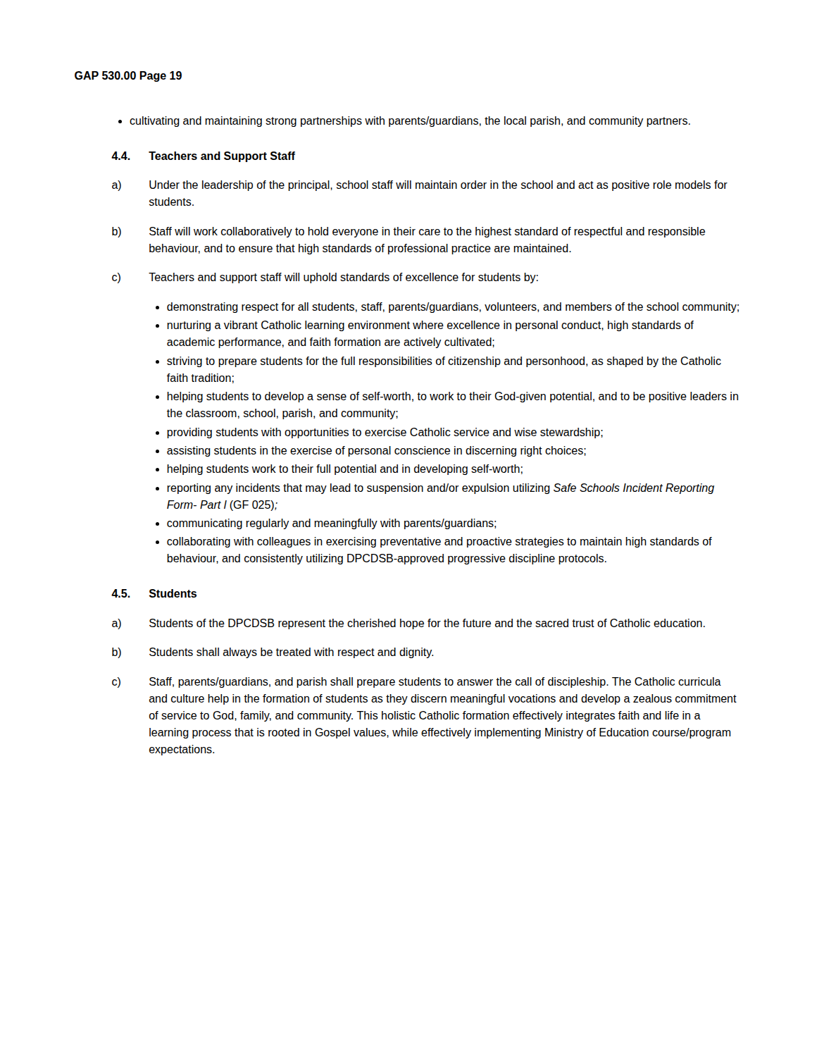GAP 530.00 Page 19
cultivating and maintaining strong partnerships with parents/guardians, the local parish, and community partners.
4.4. Teachers and Support Staff
a)
Under the leadership of the principal, school staff will maintain order in the school and act as positive role models for students.
b)
Staff will work collaboratively to hold everyone in their care to the highest standard of respectful and responsible behaviour, and to ensure that high standards of professional practice are maintained.
c)
Teachers and support staff will uphold standards of excellence for students by:
demonstrating respect for all students, staff, parents/guardians, volunteers, and members of the school community;
nurturing a vibrant Catholic learning environment where excellence in personal conduct, high standards of academic performance, and faith formation are actively cultivated;
striving to prepare students for the full responsibilities of citizenship and personhood, as shaped by the Catholic faith tradition;
helping students to develop a sense of self-worth, to work to their God-given potential, and to be positive leaders in the classroom, school, parish, and community;
providing students with opportunities to exercise Catholic service and wise stewardship;
assisting students in the exercise of personal conscience in discerning right choices;
helping students work to their full potential and in developing self-worth;
reporting any incidents that may lead to suspension and/or expulsion utilizing Safe Schools Incident Reporting Form- Part l (GF 025);
communicating regularly and meaningfully with parents/guardians;
collaborating with colleagues in exercising preventative and proactive strategies to maintain high standards of behaviour, and consistently utilizing DPCDSB-approved progressive discipline protocols.
4.5. Students
a)
Students of the DPCDSB represent the cherished hope for the future and the sacred trust of Catholic education.
b)
Students shall always be treated with respect and dignity.
c)
Staff, parents/guardians, and parish shall prepare students to answer the call of discipleship. The Catholic curricula and culture help in the formation of students as they discern meaningful vocations and develop a zealous commitment of service to God, family, and community. This holistic Catholic formation effectively integrates faith and life in a learning process that is rooted in Gospel values, while effectively implementing Ministry of Education course/program expectations.